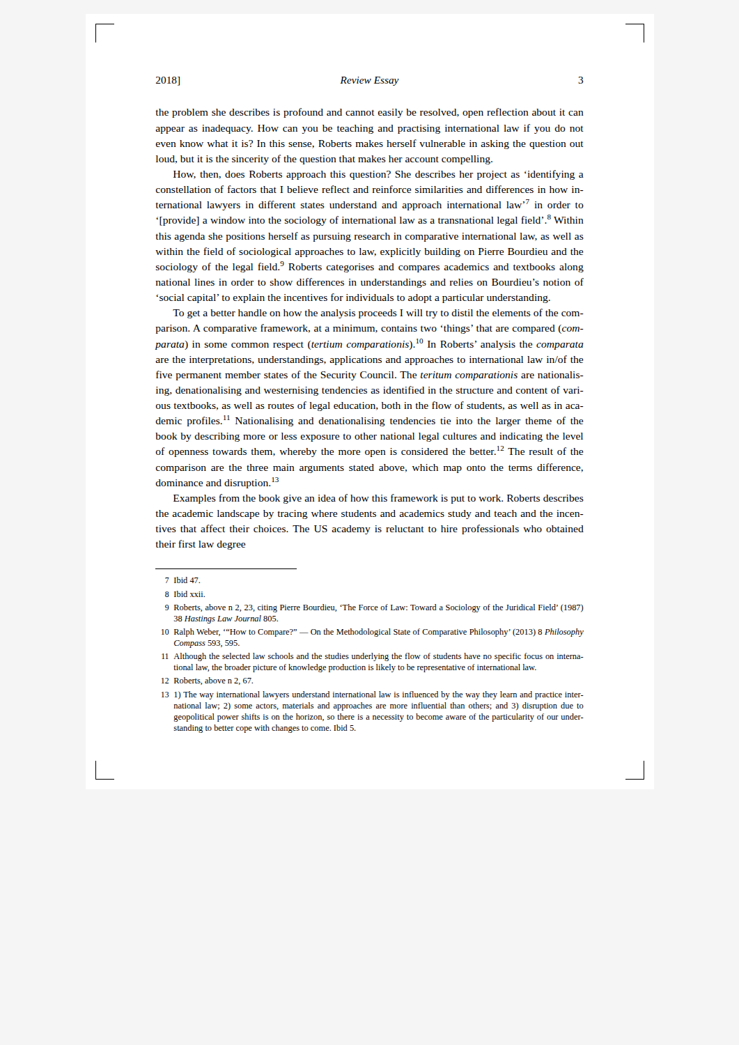2018]
Review Essay
3
the problem she describes is profound and cannot easily be resolved, open reflection about it can appear as inadequacy. How can you be teaching and practising international law if you do not even know what it is? In this sense, Roberts makes herself vulnerable in asking the question out loud, but it is the sincerity of the question that makes her account compelling.
How, then, does Roberts approach this question? She describes her project as ‘identifying a constellation of factors that I believe reflect and reinforce similarities and differences in how international lawyers in different states understand and approach international law’7 in order to ‘[provide] a window into the sociology of international law as a transnational legal field’.8 Within this agenda she positions herself as pursuing research in comparative international law, as well as within the field of sociological approaches to law, explicitly building on Pierre Bourdieu and the sociology of the legal field.9 Roberts categorises and compares academics and textbooks along national lines in order to show differences in understandings and relies on Bourdieu’s notion of ‘social capital’ to explain the incentives for individuals to adopt a particular understanding.
To get a better handle on how the analysis proceeds I will try to distil the elements of the comparison. A comparative framework, at a minimum, contains two ‘things’ that are compared (comparata) in some common respect (tertium comparationis).10 In Roberts’ analysis the comparata are the interpretations, understandings, applications and approaches to international law in/of the five permanent member states of the Security Council. The teritum comparationis are nationalising, denationalising and westernising tendencies as identified in the structure and content of various textbooks, as well as routes of legal education, both in the flow of students, as well as in academic profiles.11 Nationalising and denationalising tendencies tie into the larger theme of the book by describing more or less exposure to other national legal cultures and indicating the level of openness towards them, whereby the more open is considered the better.12 The result of the comparison are the three main arguments stated above, which map onto the terms difference, dominance and disruption.13
Examples from the book give an idea of how this framework is put to work. Roberts describes the academic landscape by tracing where students and academics study and teach and the incentives that affect their choices. The US academy is reluctant to hire professionals who obtained their first law degree
7
Ibid 47.
8
Ibid xxii.
9
Roberts, above n 2, 23, citing Pierre Bourdieu, ‘The Force of Law: Toward a Sociology of the Juridical Field’ (1987) 38 Hastings Law Journal 805.
10
Ralph Weber, ‘“How to Compare?” — On the Methodological State of Comparative Philosophy’ (2013) 8 Philosophy Compass 593, 595.
11
Although the selected law schools and the studies underlying the flow of students have no specific focus on international law, the broader picture of knowledge production is likely to be representative of international law.
12
Roberts, above n 2, 67.
13
1) The way international lawyers understand international law is influenced by the way they learn and practice international law; 2) some actors, materials and approaches are more influential than others; and 3) disruption due to geopolitical power shifts is on the horizon, so there is a necessity to become aware of the particularity of our understanding to better cope with changes to come. Ibid 5.